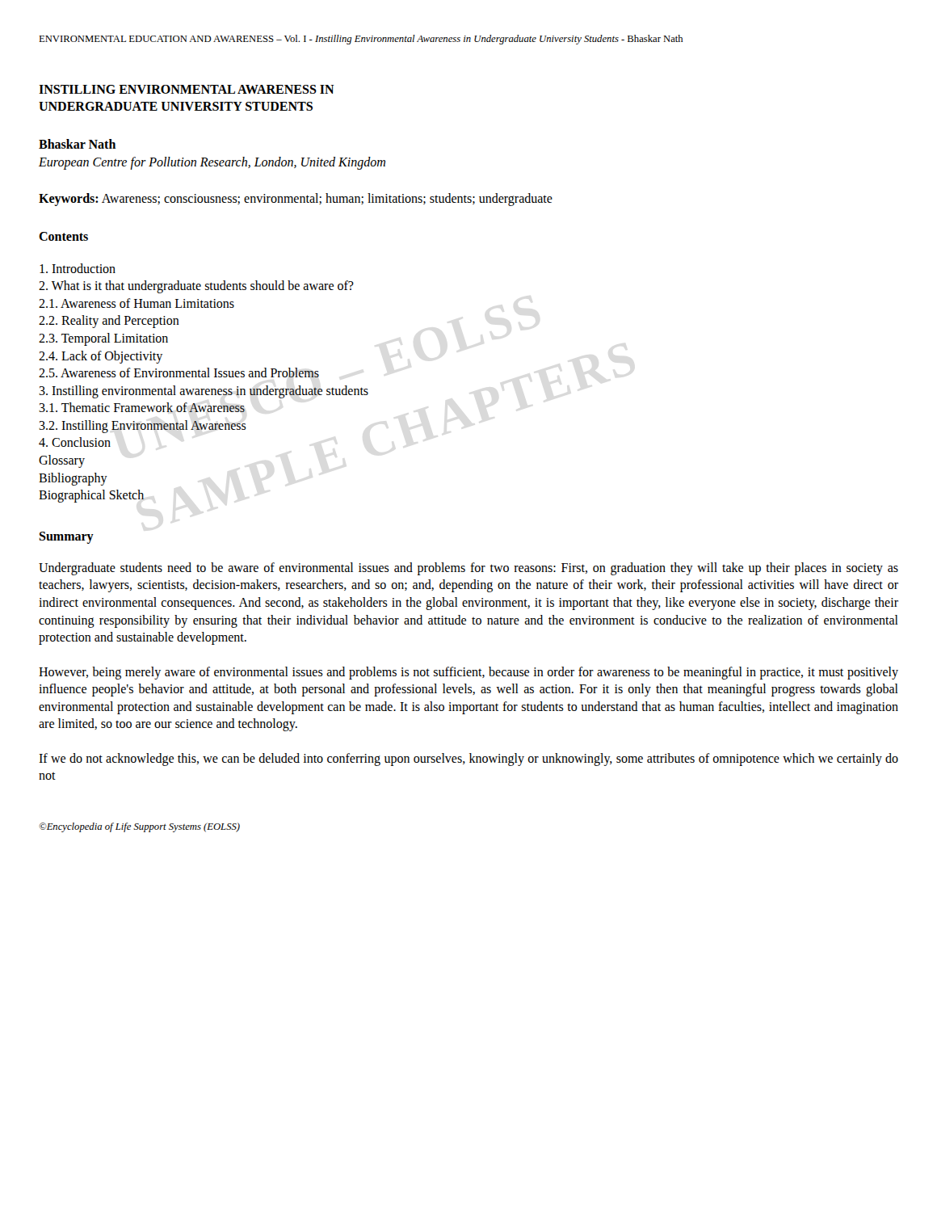ENVIRONMENTAL EDUCATION AND AWARENESS – Vol. I - Instilling Environmental Awareness in Undergraduate University Students - Bhaskar Nath
Instilling Environmental Awareness in
Undergraduate University Students
Bhaskar Nath
European Centre for Pollution Research, London, United Kingdom
Keywords: Awareness; consciousness; environmental; human; limitations; students; undergraduate
Contents
1. Introduction
2. What is it that undergraduate students should be aware of?
2.1. Awareness of Human Limitations
2.2. Reality and Perception
2.3. Temporal Limitation
2.4. Lack of Objectivity
2.5. Awareness of Environmental Issues and Problems
3. Instilling environmental awareness in undergraduate students
3.1. Thematic Framework of Awareness
3.2. Instilling Environmental Awareness
4. Conclusion
Glossary
Bibliography
Biographical Sketch
Summary
Undergraduate students need to be aware of environmental issues and problems for two reasons: First, on graduation they will take up their places in society as teachers, lawyers, scientists, decision-makers, researchers, and so on; and, depending on the nature of their work, their professional activities will have direct or indirect environmental consequences. And second, as stakeholders in the global environment, it is important that they, like everyone else in society, discharge their continuing responsibility by ensuring that their individual behavior and attitude to nature and the environment is conducive to the realization of environmental protection and sustainable development.
However, being merely aware of environmental issues and problems is not sufficient, because in order for awareness to be meaningful in practice, it must positively influence people's behavior and attitude, at both personal and professional levels, as well as action. For it is only then that meaningful progress towards global environmental protection and sustainable development can be made. It is also important for students to understand that as human faculties, intellect and imagination are limited, so too are our science and technology.
If we do not acknowledge this, we can be deluded into conferring upon ourselves, knowingly or unknowingly, some attributes of omnipotence which we certainly do not
UNESCO – EOLSS SAMPLE CHAPTERS
©Encyclopedia of Life Support Systems (EOLSS)